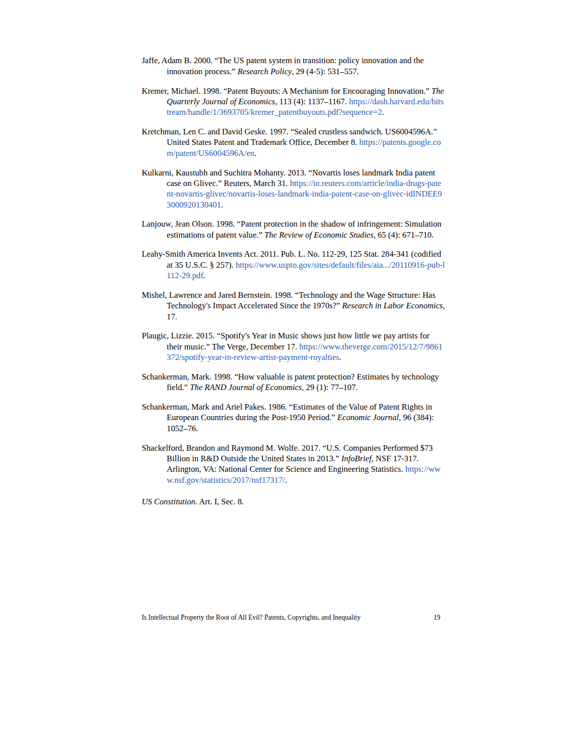Jaffe, Adam B. 2000. “The US patent system in transition: policy innovation and the innovation process.” Research Policy, 29 (4-5): 531–557.
Kremer, Michael. 1998. “Patent Buyouts: A Mechanism for Encouraging Innovation.” The Quarterly Journal of Economics, 113 (4): 1137–1167. https://dash.harvard.edu/bitstream/handle/1/3693705/kremer_patentbuyouts.pdf?sequence=2.
Kretchman, Len C. and David Geske. 1997. “Sealed crustless sandwich. US6004596A.” United States Patent and Trademark Office, December 8. https://patents.google.com/patent/US6004596A/en.
Kulkarni, Kaustubh and Suchitra Mohanty. 2013. “Novartis loses landmark India patent case on Glivec.” Reuters, March 31. https://in.reuters.com/article/india-drugs-patent-novartis-glivec/novartis-loses-landmark-india-patent-case-on-glivec-idINDEE93000920130401.
Lanjouw, Jean Olson. 1998. “Patent protection in the shadow of infringement: Simulation estimations of patent value.” The Review of Economic Studies, 65 (4): 671–710.
Leahy-Smith America Invents Act. 2011. Pub. L. No. 112-29, 125 Stat. 284-341 (codified at 35 U.S.C. § 257). https://www.uspto.gov/sites/default/files/aia.../20110916-pub-l112-29.pdf.
Mishel, Lawrence and Jared Bernstein. 1998. “Technology and the Wage Structure: Has Technology's Impact Accelerated Since the 1970s?” Research in Labor Economics, 17.
Plaugic, Lizzie. 2015. “Spotify's Year in Music shows just how little we pay artists for their music.” The Verge, December 17. https://www.theverge.com/2015/12/7/9861372/spotify-year-in-review-artist-payment-royalties.
Schankerman, Mark. 1998. “How valuable is patent protection? Estimates by technology field.” The RAND Journal of Economics, 29 (1): 77–107.
Schankerman, Mark and Ariel Pakes. 1986. “Estimates of the Value of Patent Rights in European Countries during the Post-1950 Period.” Economic Journal, 96 (384): 1052–76.
Shackelford, Brandon and Raymond M. Wolfe. 2017. “U.S. Companies Performed $73 Billion in R&D Outside the United States in 2013.” InfoBrief, NSF 17-317. Arlington, VA: National Center for Science and Engineering Statistics. https://www.nsf.gov/statistics/2017/nsf17317/.
US Constitution. Art. I, Sec. 8.
Is Intellectual Property the Root of All Evil? Patents, Copyrights, and Inequality 19